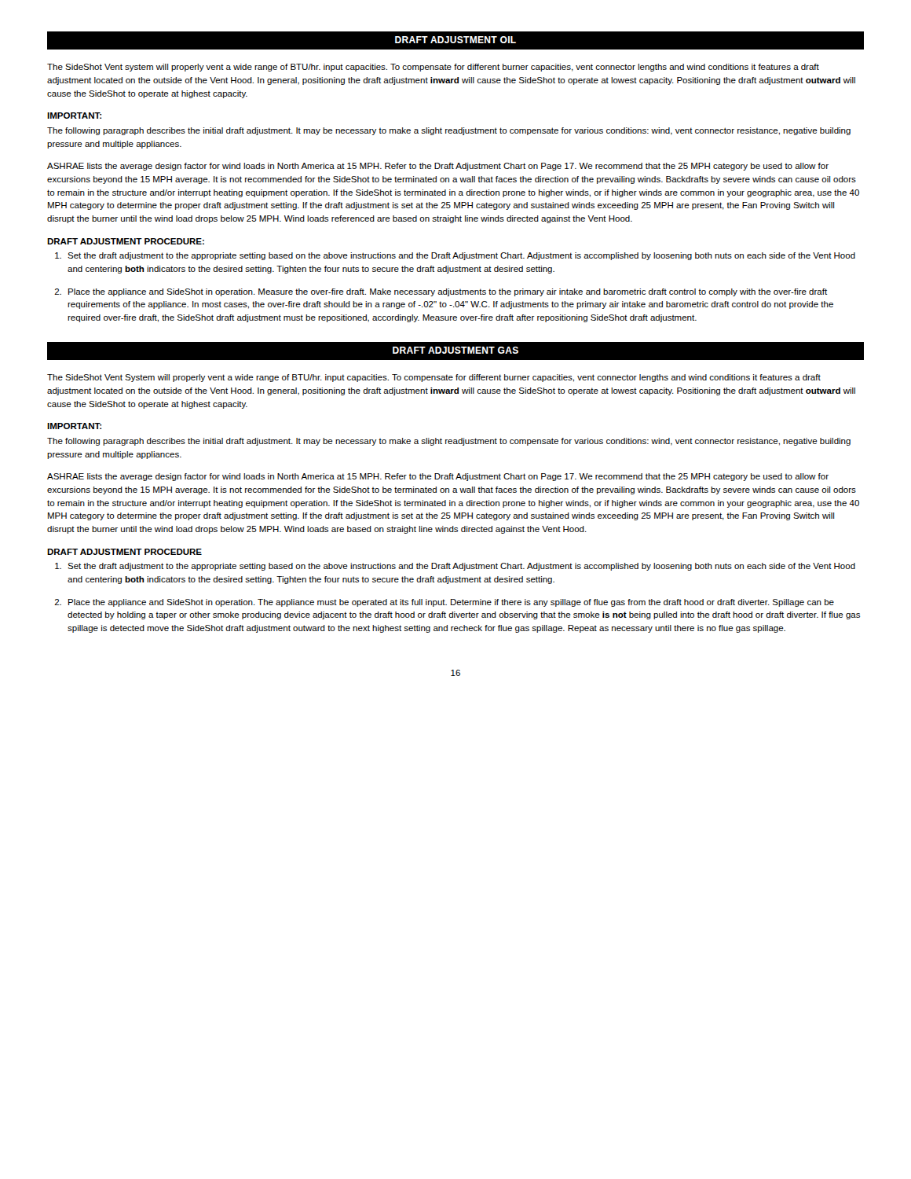DRAFT ADJUSTMENT OIL
The SideShot Vent system will properly vent a wide range of BTU/hr. input capacities. To compensate for different burner capacities, vent connector lengths and wind conditions it features a draft adjustment located on the outside of the Vent Hood. In general, positioning the draft adjustment inward will cause the SideShot to operate at lowest capacity. Positioning the draft adjustment outward will cause the SideShot to operate at highest capacity.
IMPORTANT:
The following paragraph describes the initial draft adjustment. It may be necessary to make a slight readjustment to compensate for various conditions: wind, vent connector resistance, negative building pressure and multiple appliances.
ASHRAE lists the average design factor for wind loads in North America at 15 MPH. Refer to the Draft Adjustment Chart on Page 17. We recommend that the 25 MPH category be used to allow for excursions beyond the 15 MPH average. It is not recommended for the SideShot to be terminated on a wall that faces the direction of the prevailing winds. Backdrafts by severe winds can cause oil odors to remain in the structure and/or interrupt heating equipment operation. If the SideShot is terminated in a direction prone to higher winds, or if higher winds are common in your geographic area, use the 40 MPH category to determine the proper draft adjustment setting. If the draft adjustment is set at the 25 MPH category and sustained winds exceeding 25 MPH are present, the Fan Proving Switch will disrupt the burner until the wind load drops below 25 MPH. Wind loads referenced are based on straight line winds directed against the Vent Hood.
DRAFT ADJUSTMENT PROCEDURE:
Set the draft adjustment to the appropriate setting based on the above instructions and the Draft Adjustment Chart. Adjustment is accomplished by loosening both nuts on each side of the Vent Hood and centering both indicators to the desired setting. Tighten the four nuts to secure the draft adjustment at desired setting.
Place the appliance and SideShot in operation. Measure the over-fire draft. Make necessary adjustments to the primary air intake and barometric draft control to comply with the over-fire draft requirements of the appliance. In most cases, the over-fire draft should be in a range of -.02" to -.04" W.C. If adjustments to the primary air intake and barometric draft control do not provide the required over-fire draft, the SideShot draft adjustment must be repositioned, accordingly. Measure over-fire draft after repositioning SideShot draft adjustment.
DRAFT ADJUSTMENT GAS
The SideShot Vent System will properly vent a wide range of BTU/hr. input capacities. To compensate for different burner capacities, vent connector lengths and wind conditions it features a draft adjustment located on the outside of the Vent Hood. In general, positioning the draft adjustment inward will cause the SideShot to operate at lowest capacity. Positioning the draft adjustment outward will cause the SideShot to operate at highest capacity.
IMPORTANT:
The following paragraph describes the initial draft adjustment. It may be necessary to make a slight readjustment to compensate for various conditions: wind, vent connector resistance, negative building pressure and multiple appliances.
ASHRAE lists the average design factor for wind loads in North America at 15 MPH. Refer to the Draft Adjustment Chart on Page 17. We recommend that the 25 MPH category be used to allow for excursions beyond the 15 MPH average. It is not recommended for the SideShot to be terminated on a wall that faces the direction of the prevailing winds. Backdrafts by severe winds can cause oil odors to remain in the structure and/or interrupt heating equipment operation. If the SideShot is terminated in a direction prone to higher winds, or if higher winds are common in your geographic area, use the 40 MPH category to determine the proper draft adjustment setting. If the draft adjustment is set at the 25 MPH category and sustained winds exceeding 25 MPH are present, the Fan Proving Switch will disrupt the burner until the wind load drops below 25 MPH. Wind loads are based on straight line winds directed against the Vent Hood.
DRAFT ADJUSTMENT PROCEDURE
Set the draft adjustment to the appropriate setting based on the above instructions and the Draft Adjustment Chart. Adjustment is accomplished by loosening both nuts on each side of the Vent Hood and centering both indicators to the desired setting. Tighten the four nuts to secure the draft adjustment at desired setting.
Place the appliance and SideShot in operation. The appliance must be operated at its full input. Determine if there is any spillage of flue gas from the draft hood or draft diverter. Spillage can be detected by holding a taper or other smoke producing device adjacent to the draft hood or draft diverter and observing that the smoke is not being pulled into the draft hood or draft diverter. If flue gas spillage is detected move the SideShot draft adjustment outward to the next highest setting and recheck for flue gas spillage. Repeat as necessary until there is no flue gas spillage.
16